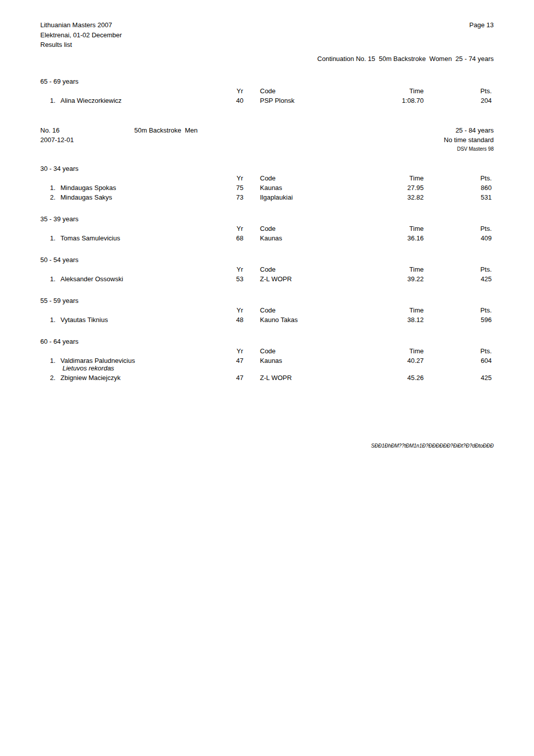Lithuanian Masters 2007
Elektrenai, 01-02 December
Results list
Page 13
Continuation No. 15 50m Backstroke Women 25 - 74 years
65 - 69 years
| | | Yr | Code | Time | Pts. |
| --- | --- | --- | --- | --- | --- |
| 1. | Alina Wieczorkiewicz | 40 | PSP Plonsk | 1:08.70 | 204 |
No. 16
2007-12-01
50m Backstroke Men
25 - 84 years
No time standard
DSV Masters 98
30 - 34 years
| | | Yr | Code | Time | Pts. |
| --- | --- | --- | --- | --- | --- |
| 1. | Mindaugas Spokas | 75 | Kaunas | 27.95 | 860 |
| 2. | Mindaugas Sakys | 73 | Ilgaplaukiai | 32.82 | 531 |
35 - 39 years
| | | Yr | Code | Time | Pts. |
| --- | --- | --- | --- | --- | --- |
| 1. | Tomas Samulevicius | 68 | Kaunas | 36.16 | 409 |
50 - 54 years
| | | Yr | Code | Time | Pts. |
| --- | --- | --- | --- | --- | --- |
| 1. | Aleksander Ossowski | 53 | Z-L WOPR | 39.22 | 425 |
55 - 59 years
| | | Yr | Code | Time | Pts. |
| --- | --- | --- | --- | --- | --- |
| 1. | Vytautas Tiknius | 48 | Kauno Takas | 38.12 | 596 |
60 - 64 years
| | | Yr | Code | Time | Pts. |
| --- | --- | --- | --- | --- | --- |
| 1. | Valdimaras Paludnevicius Lietuvos rekordas | 47 | Kaunas | 40.27 | 604 |
| 2. | Zbigniew Maciejczyk | 47 | Z-L WOPR | 45.26 | 425 |
SÐÐ1ÐhÐM??tÐM1n1Ð?ÐÐÐÐÐÐ?ÐiÐt?Ð?dÐtoÐÐÐ